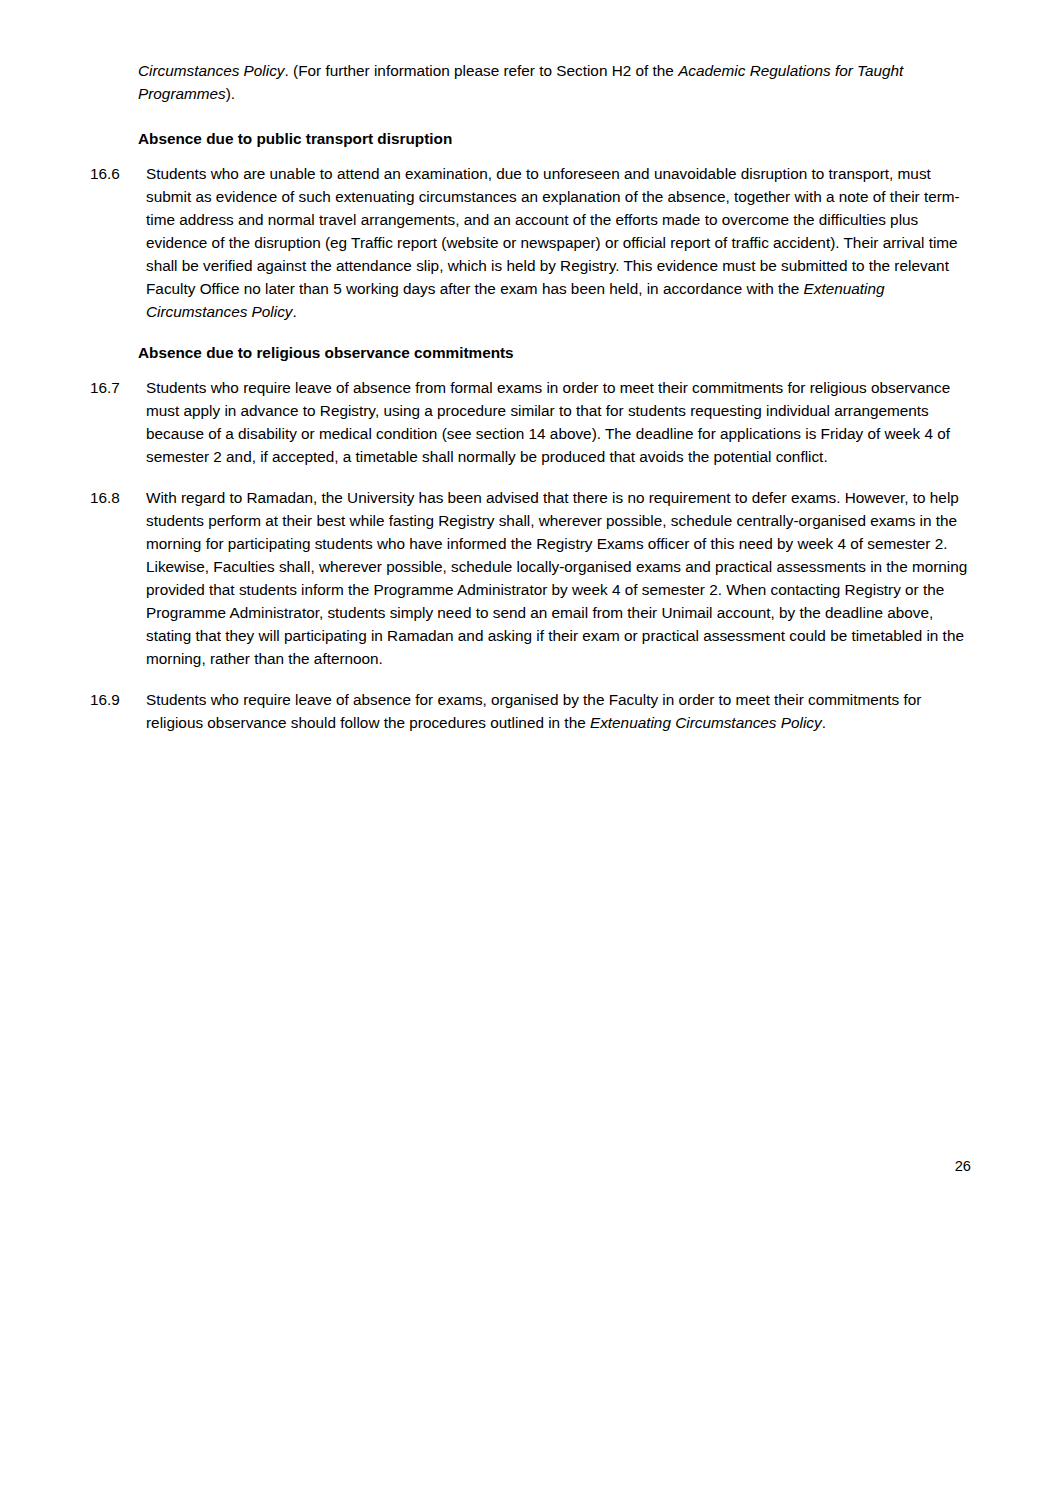Circumstances Policy. (For further information please refer to Section H2 of the Academic Regulations for Taught Programmes).
Absence due to public transport disruption
16.6
Students who are unable to attend an examination, due to unforeseen and unavoidable disruption to transport, must submit as evidence of such extenuating circumstances an explanation of the absence, together with a note of their term-time address and normal travel arrangements, and an account of the efforts made to overcome the difficulties plus evidence of the disruption (eg Traffic report (website or newspaper) or official report of traffic accident). Their arrival time shall be verified against the attendance slip, which is held by Registry. This evidence must be submitted to the relevant Faculty Office no later than 5 working days after the exam has been held, in accordance with the Extenuating Circumstances Policy.
Absence due to religious observance commitments
16.7
Students who require leave of absence from formal exams in order to meet their commitments for religious observance must apply in advance to Registry, using a procedure similar to that for students requesting individual arrangements because of a disability or medical condition (see section 14 above). The deadline for applications is Friday of week 4 of semester 2 and, if accepted, a timetable shall normally be produced that avoids the potential conflict.
16.8
With regard to Ramadan, the University has been advised that there is no requirement to defer exams. However, to help students perform at their best while fasting Registry shall, wherever possible, schedule centrally-organised exams in the morning for participating students who have informed the Registry Exams officer of this need by week 4 of semester 2. Likewise, Faculties shall, wherever possible, schedule locally-organised exams and practical assessments in the morning provided that students inform the Programme Administrator by week 4 of semester 2. When contacting Registry or the Programme Administrator, students simply need to send an email from their Unimail account, by the deadline above, stating that they will participating in Ramadan and asking if their exam or practical assessment could be timetabled in the morning, rather than the afternoon.
16.9
Students who require leave of absence for exams, organised by the Faculty in order to meet their commitments for religious observance should follow the procedures outlined in the Extenuating Circumstances Policy.
26